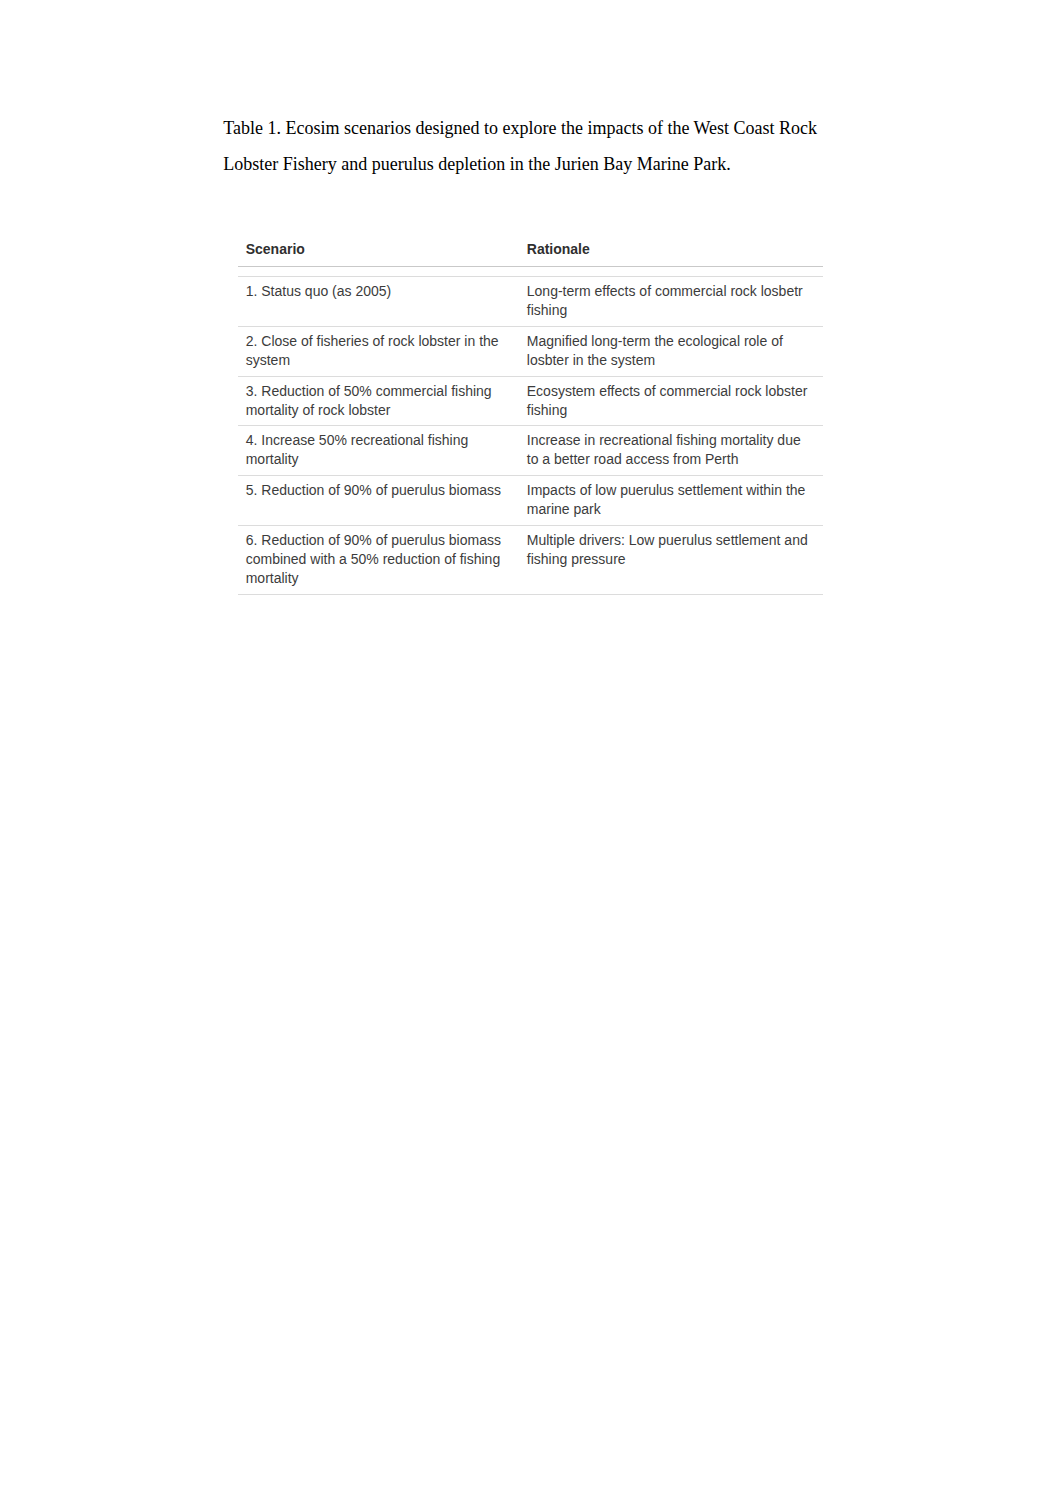Table 1. Ecosim scenarios designed to explore the impacts of the West Coast Rock Lobster Fishery and puerulus depletion in the Jurien Bay Marine Park.
| Scenario | Rationale |
| --- | --- |
| 1. Status quo (as 2005) | Long-term effects of commercial rock losbetr fishing |
| 2. Close of fisheries of rock lobster in the system | Magnified long-term the ecological role of losbter in the system |
| 3. Reduction of 50% commercial fishing mortality of rock lobster | Ecosystem effects of commercial rock lobster fishing |
| 4. Increase 50% recreational fishing mortality | Increase in recreational fishing mortality due to a better road access from Perth |
| 5. Reduction of 90% of puerulus biomass | Impacts of low puerulus settlement within the marine park |
| 6. Reduction of 90% of puerulus biomass combined with a 50% reduction of fishing mortality | Multiple drivers: Low puerulus settlement and fishing pressure |